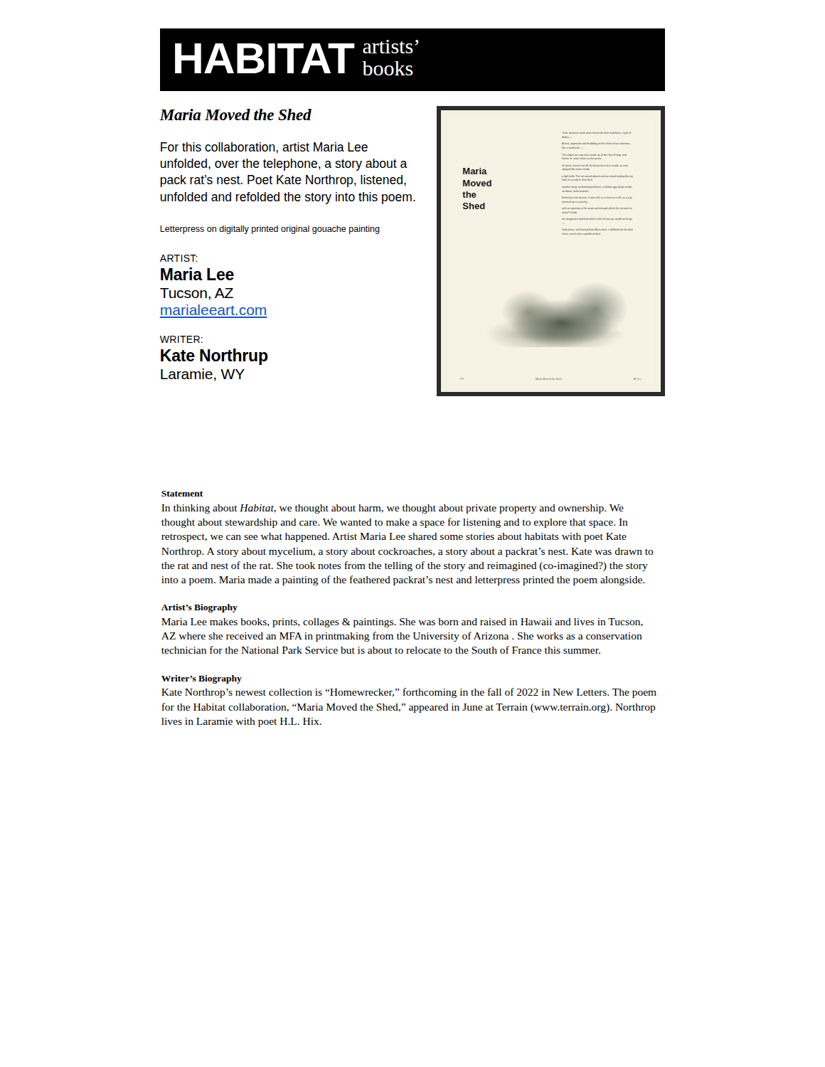HABITAT
artists’ books
Maria Moved the Shed
For this collaboration, artist Maria Lee unfolded, over the telephone, a story about a pack rat’s nest. Poet Kate Northrop, listened, unfolded and refolded the story into this poem.
Letterpress on digitally printed original gouache painting
ARTIST:
Maria Lee
Tucson, AZ
marialeeart.com
WRITER:
Kate Northrup
Laramie, WY
Maria
Moved
the
Shed
Then, between earth and cement the floor had been, a pile of debris —
A nest, unpinned and throbbing as the sheet of our attention, like a toothache —
The edges we saw were made up of dirt, bits of twig, and further in, more shine as fine prints
of sweat, leaves sat off, the brass face of a cicada, its coat splayed like water inside
a light bulb. The rat stared absent and we stood looking like we look on accident, then then
another thing, tucked beyond back, a hollow egg shape inside, so blown, from feathers
Entering in the breeze. It was still, as a hum on a hill, as a cup warmed up in a pantry,
with an opening at the scale and enough which the rat went to sleep? Inside
we imagined it watched which it felt of how we could not let go —
Took pliers, and leaned from Maria bare, it deflated on her dark chest, struck into a spindle of dust.
7/9 Maria Moved the Shed M. Lee
Statement
In thinking about Habitat, we thought about harm, we thought about private property and ownership. We thought about stewardship and care. We wanted to make a space for listening and to explore that space. In retrospect, we can see what happened. Artist Maria Lee shared some stories about habitats with poet Kate Northrop. A story about mycelium, a story about cockroaches, a story about a packrat’s nest. Kate was drawn to the rat and nest of the rat. She took notes from the telling of the story and reimagined (co-imagined?) the story into a poem. Maria made a painting of the feathered packrat’s nest and letterpress printed the poem alongside.
Artist’s Biography
Maria Lee makes books, prints, collages & paintings. She was born and raised in Hawaii and lives in Tucson, AZ where she received an MFA in printmaking from the University of Arizona . She works as a conservation technician for the National Park Service but is about to relocate to the South of France this summer.
Writer’s Biography
Kate Northrop’s newest collection is “Homewrecker,” forthcoming in the fall of 2022 in New Letters. The poem for the Habitat collaboration, “Maria Moved the Shed,” appeared in June at Terrain (www.terrain.org). Northrop lives in Laramie with poet H.L. Hix.